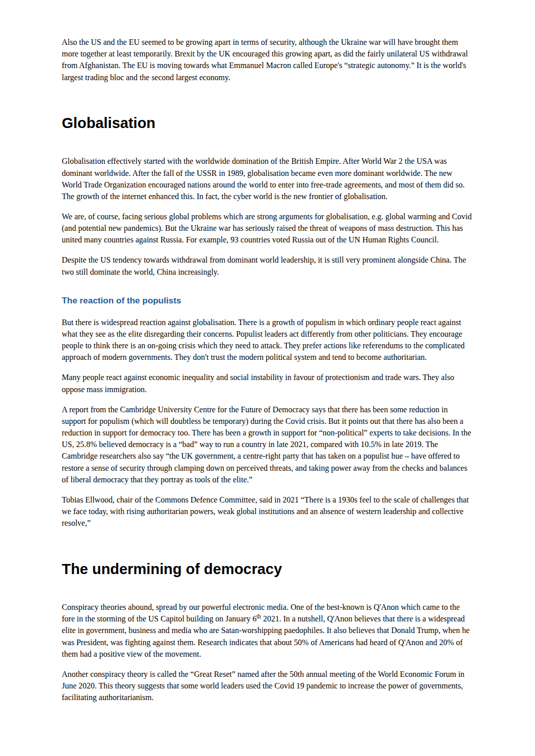Also the US and the EU seemed to be growing apart in terms of security, although the Ukraine war will have brought them more together at least temporarily. Brexit by the UK encouraged this growing apart, as did the fairly unilateral US withdrawal from Afghanistan. The EU is moving towards what Emmanuel Macron called Europe's “strategic autonomy.” It is the world's largest trading bloc and the second largest economy.
Globalisation
Globalisation effectively started with the worldwide domination of the British Empire. After World War 2 the USA was dominant worldwide. After the fall of the USSR in 1989, globalisation became even more dominant worldwide. The new World Trade Organization encouraged nations around the world to enter into free-trade agreements, and most of them did so. The growth of the internet enhanced this. In fact, the cyber world is the new frontier of globalisation.
We are, of course, facing serious global problems which are strong arguments for globalisation, e.g. global warming and Covid (and potential new pandemics). But the Ukraine war has seriously raised the threat of weapons of mass destruction. This has united many countries against Russia. For example, 93 countries voted Russia out of the UN Human Rights Council.
Despite the US tendency towards withdrawal from dominant world leadership, it is still very prominent alongside China. The two still dominate the world, China increasingly.
The reaction of the populists
But there is widespread reaction against globalisation. There is a growth of populism in which ordinary people react against what they see as the elite disregarding their concerns. Populist leaders act differently from other politicians. They encourage people to think there is an on-going crisis which they need to attack. They prefer actions like referendums to the complicated approach of modern governments. They don't trust the modern political system and tend to become authoritarian.
Many people react against economic inequality and social instability in favour of protectionism and trade wars. They also oppose mass immigration.
A report from the Cambridge University Centre for the Future of Democracy says that there has been some reduction in support for populism (which will doubtless be temporary) during the Covid crisis. But it points out that there has also been a reduction in support for democracy too. There has been a growth in support for “non-political” experts to take decisions. In the US, 25.8% believed democracy is a “bad” way to run a country in late 2021, compared with 10.5% in late 2019. The Cambridge researchers also say “the UK government, a centre-right party that has taken on a populist hue – have offered to restore a sense of security through clamping down on perceived threats, and taking power away from the checks and balances of liberal democracy that they portray as tools of the elite.”
Tobias Ellwood, chair of the Commons Defence Committee, said in 2021 “There is a 1930s feel to the scale of challenges that we face today, with rising authoritarian powers, weak global institutions and an absence of western leadership and collective resolve,”
The undermining of democracy
Conspiracy theories abound, spread by our powerful electronic media. One of the best-known is Q'Anon which came to the fore in the storming of the US Capitol building on January 6th 2021. In a nutshell, Q'Anon believes that there is a widespread elite in government, business and media who are Satan-worshipping paedophiles. It also believes that Donald Trump, when he was President, was fighting against them. Research indicates that about 50% of Americans had heard of Q'Anon and 20% of them had a positive view of the movement.
Another conspiracy theory is called the “Great Reset” named after the 50th annual meeting of the World Economic Forum in June 2020. This theory suggests that some world leaders used the Covid 19 pandemic to increase the power of governments, facilitating authoritarianism.